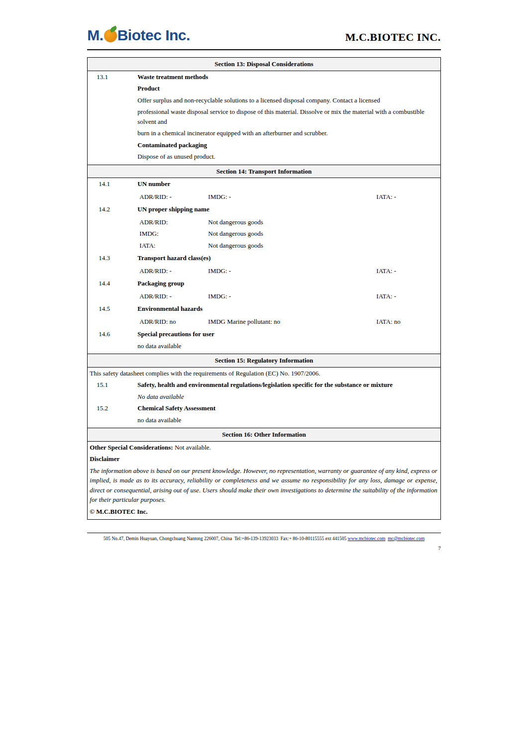M. Biotec Inc.
M.C.BIOTEC INC.
| Section 13: Disposal Considerations |
| 13.1 | Waste treatment methods |
| | Product |
| | Offer surplus and non-recyclable solutions to a licensed disposal company. Contact a licensed |
| | professional waste disposal service to dispose of this material. Dissolve or mix the material with a combustible solvent and |
| | burn in a chemical incinerator equipped with an afterburner and scrubber. |
| | Contaminated packaging |
| | Dispose of as unused product. |
| Section 14: Transport Information |
| 14.1 | UN number |
| | / ADR/RID: - / IMDG: - / IATA: - / |
| 14.2 | UN proper shipping name |
| | / ADR/RID: / Not dangerous goods / / IMDG: / Not dangerous goods / / IATA: / Not dangerous goods / |
| 14.3 | Transport hazard class(es) |
| | / ADR/RID: - / IMDG: - / IATA: - / |
| 14.4 | Packaging group |
| | / ADR/RID: - / IMDG: - / IATA: - / |
| 14.5 | Environmental hazards |
| | / ADR/RID: no / IMDG Marine pollutant: no / IATA: no / |
| 14.6 | Special precautions for user |
| | no data available |
| Section 15: Regulatory Information |
| This safety datasheet complies with the requirements of Regulation (EC) No. 1907/2006. |
| 15.1 | Safety, health and environmental regulations/legislation specific for the substance or mixture |
| | No data available |
| 15.2 | Chemical Safety Assessment |
| | no data available |
| Section 16: Other Information |
| Other Special Considerations: Not available. |
| Disclaimer |
| The information above is based on our present knowledge. However, no representation, warranty or guarantee of any kind, express or implied, is made as to its accuracy, reliability or completeness and we assume no responsibility for any loss, damage or expense, direct or consequential, arising out of use. Users should make their own investigations to determine the suitability of the information for their particular purposes. |
| © M.C.BIOTEC Inc. |
505 No.47, Demin Huayuan, Chongchuang Nantong 226007, China Tel:+86-139-13923033 Fax:+ 86-10-80115555 ext 441505 www.mcbiotec.com mc@mcbiotec.com
7